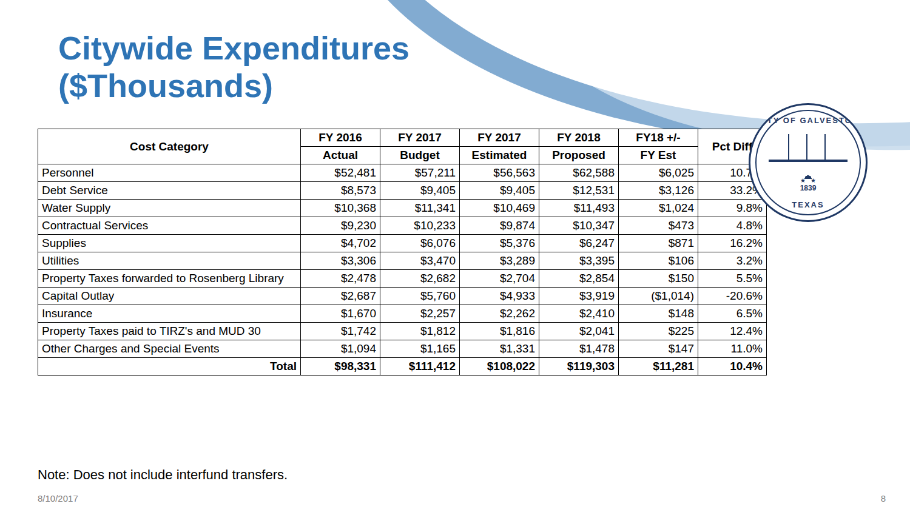Citywide Expenditures
($Thousands)
CITY OF GALVESTON
★ ★
1839
TEXAS
| Cost Category | FY 2016 | FY 2017 | FY 2017 | FY 2018 | FY18 +/- | Pct Diff |
| --- | --- | --- | --- | --- | --- | --- |
| Actual | Budget | Estimated | Proposed | FY Est |
| Personnel | $52,481 | $57,211 | $56,563 | $62,588 | $6,025 | 10.7% |
| Debt Service | $8,573 | $9,405 | $9,405 | $12,531 | $3,126 | 33.2% |
| Water Supply | $10,368 | $11,341 | $10,469 | $11,493 | $1,024 | 9.8% |
| Contractual Services | $9,230 | $10,233 | $9,874 | $10,347 | $473 | 4.8% |
| Supplies | $4,702 | $6,076 | $5,376 | $6,247 | $871 | 16.2% |
| Utilities | $3,306 | $3,470 | $3,289 | $3,395 | $106 | 3.2% |
| Property Taxes forwarded to Rosenberg Library | $2,478 | $2,682 | $2,704 | $2,854 | $150 | 5.5% |
| Capital Outlay | $2,687 | $5,760 | $4,933 | $3,919 | ($1,014) | -20.6% |
| Insurance | $1,670 | $2,257 | $2,262 | $2,410 | $148 | 6.5% |
| Property Taxes paid to TIRZ's and MUD 30 | $1,742 | $1,812 | $1,816 | $2,041 | $225 | 12.4% |
| Other Charges and Special Events | $1,094 | $1,165 | $1,331 | $1,478 | $147 | 11.0% |
| Total | $98,331 | $111,412 | $108,022 | $119,303 | $11,281 | 10.4% |
Note: Does not include interfund transfers.
8/10/2017
8